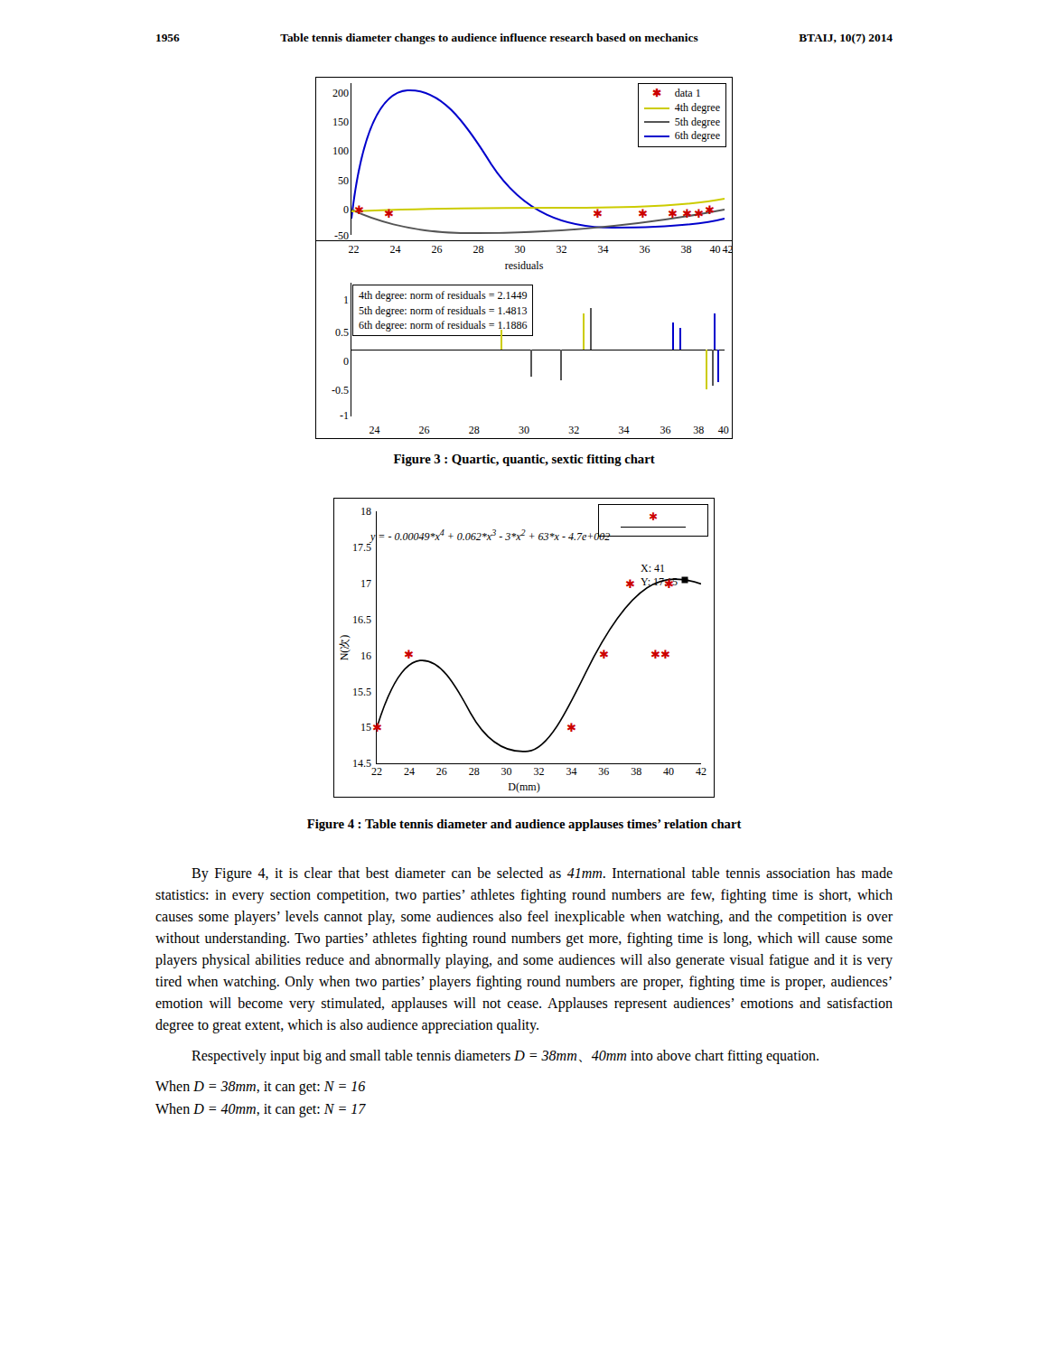1956 Table tennis diameter changes to audience influence research based on mechanics BTAIJ, 10(7) 2014
✱data 1
4th degree
5th degree
6th degree
200 150 100 50 0 -50
✱ ✱ ✱ ✱ ✱ ✱ ✱ ✱
22 24 26 28 30 32 34 36 38 40 42
residuals
4th degree: norm of residuals = 2.1449
5th degree: norm of residuals = 1.4813
6th degree: norm of residuals = 1.1886
1 0.5 0 -0.5 -1
24 26 28 30 32 34 36 38 40
Figure 3 : Quartic, quantic, sextic fitting chart
✱
y = - 0.00049*x4 + 0.062*x3 - 3*x2 + 63*x - 4.7e+002
X: 41
Y: 17.15
N(次)
D(mm)
18 17.5 17 16.5 16 15.5 15 14.5 22 24 26 28 30 32 34 36 38 40 42 ✱ ✱ ✱ ✱ ✱ ✱ ✱ ✱
Figure 4 : Table tennis diameter and audience applauses times’ relation chart
By Figure 4, it is clear that best diameter can be selected as 41mm. International table tennis association has made statistics: in every section competition, two parties’ athletes fighting round numbers are few, fighting time is short, which causes some players’ levels cannot play, some audiences also feel inexplicable when watching, and the competition is over without understanding. Two parties’ athletes fighting round numbers get more, fighting time is long, which will cause some players physical abilities reduce and abnormally playing, and some audiences will also generate visual fatigue and it is very tired when watching. Only when two parties’ players fighting round numbers are proper, fighting time is proper, audiences’ emotion will become very stimulated, applauses will not cease. Applauses represent audiences’ emotions and satisfaction degree to great extent, which is also audience appreciation quality.
Respectively input big and small table tennis diameters D = 38mm、40mm into above chart fitting equation.
When D = 38mm, it can get: N = 16
When D = 40mm, it can get: N = 17